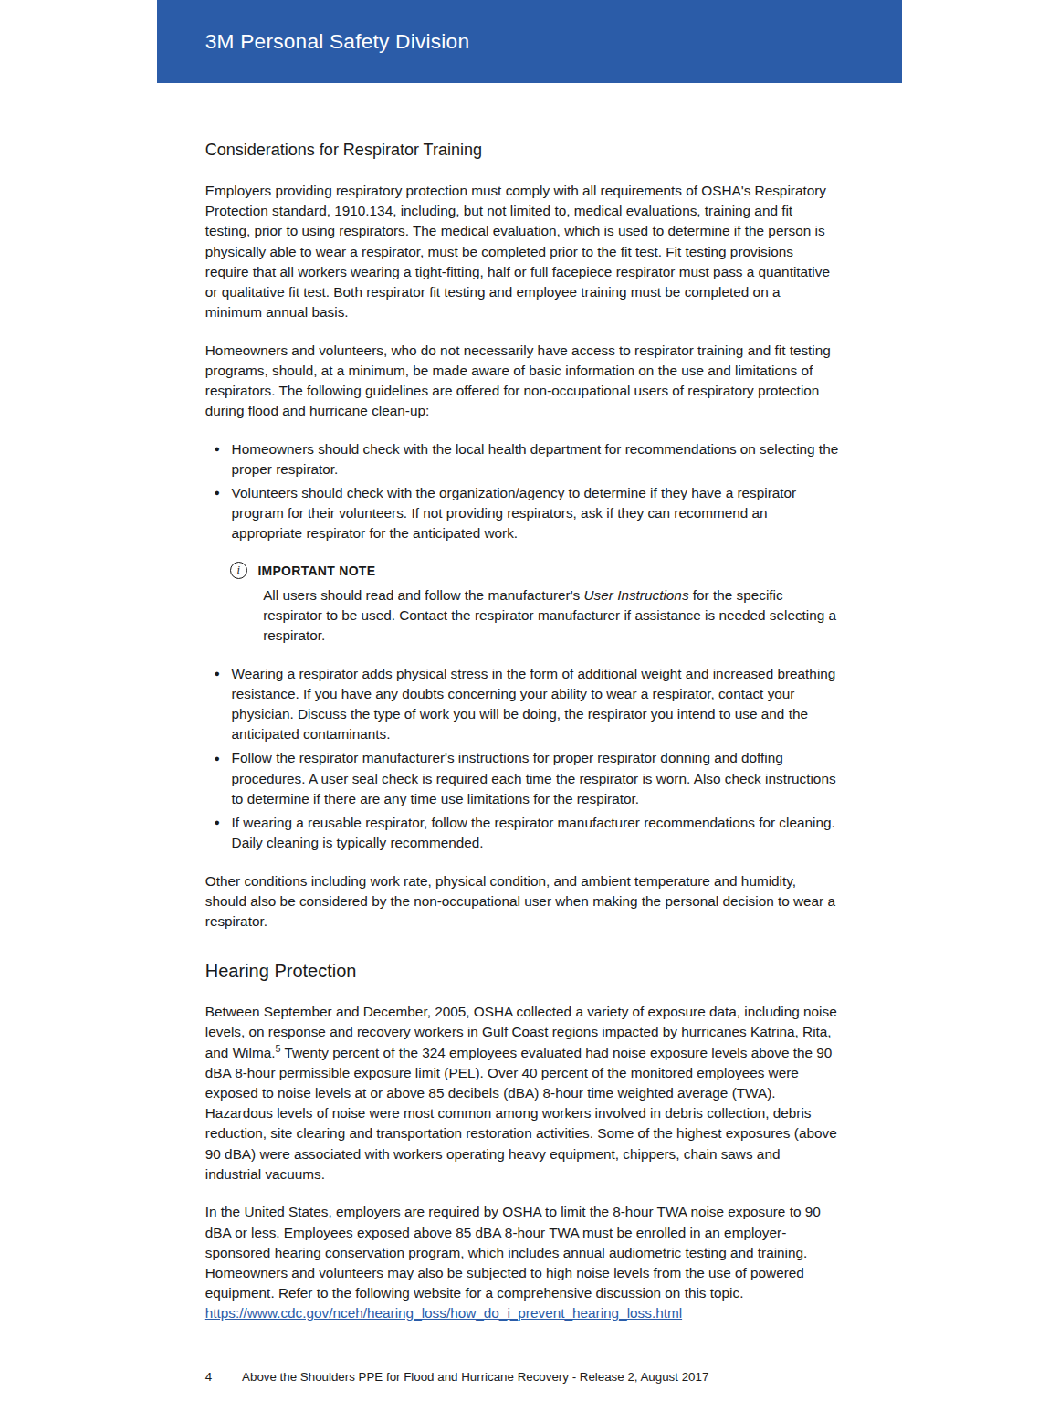3M Personal Safety Division
Considerations for Respirator Training
Employers providing respiratory protection must comply with all requirements of OSHA's Respiratory Protection standard, 1910.134, including, but not limited to, medical evaluations, training and fit testing, prior to using respirators. The medical evaluation, which is used to determine if the person is physically able to wear a respirator, must be completed prior to the fit test. Fit testing provisions require that all workers wearing a tight-fitting, half or full facepiece respirator must pass a quantitative or qualitative fit test. Both respirator fit testing and employee training must be completed on a minimum annual basis.
Homeowners and volunteers, who do not necessarily have access to respirator training and fit testing programs, should, at a minimum, be made aware of basic information on the use and limitations of respirators. The following guidelines are offered for non-occupational users of respiratory protection during flood and hurricane clean-up:
Homeowners should check with the local health department for recommendations on selecting the proper respirator.
Volunteers should check with the organization/agency to determine if they have a respirator program for their volunteers. If not providing respirators, ask if they can recommend an appropriate respirator for the anticipated work.
i IMPORTANT NOTE
All users should read and follow the manufacturer's User Instructions for the specific respirator to be used. Contact the respirator manufacturer if assistance is needed selecting a respirator.
Wearing a respirator adds physical stress in the form of additional weight and increased breathing resistance. If you have any doubts concerning your ability to wear a respirator, contact your physician. Discuss the type of work you will be doing, the respirator you intend to use and the anticipated contaminants.
Follow the respirator manufacturer's instructions for proper respirator donning and doffing procedures. A user seal check is required each time the respirator is worn. Also check instructions to determine if there are any time use limitations for the respirator.
If wearing a reusable respirator, follow the respirator manufacturer recommendations for cleaning. Daily cleaning is typically recommended.
Other conditions including work rate, physical condition, and ambient temperature and humidity, should also be considered by the non-occupational user when making the personal decision to wear a respirator.
Hearing Protection
Between September and December, 2005, OSHA collected a variety of exposure data, including noise levels, on response and recovery workers in Gulf Coast regions impacted by hurricanes Katrina, Rita, and Wilma.5 Twenty percent of the 324 employees evaluated had noise exposure levels above the 90 dBA 8-hour permissible exposure limit (PEL). Over 40 percent of the monitored employees were exposed to noise levels at or above 85 decibels (dBA) 8-hour time weighted average (TWA). Hazardous levels of noise were most common among workers involved in debris collection, debris reduction, site clearing and transportation restoration activities. Some of the highest exposures (above 90 dBA) were associated with workers operating heavy equipment, chippers, chain saws and industrial vacuums.
In the United States, employers are required by OSHA to limit the 8-hour TWA noise exposure to 90 dBA or less. Employees exposed above 85 dBA 8-hour TWA must be enrolled in an employer-sponsored hearing conservation program, which includes annual audiometric testing and training. Homeowners and volunteers may also be subjected to high noise levels from the use of powered equipment. Refer to the following website for a comprehensive discussion on this topic.
https://www.cdc.gov/nceh/hearing_loss/how_do_i_prevent_hearing_loss.html
4 Above the Shoulders PPE for Flood and Hurricane Recovery - Release 2, August 2017